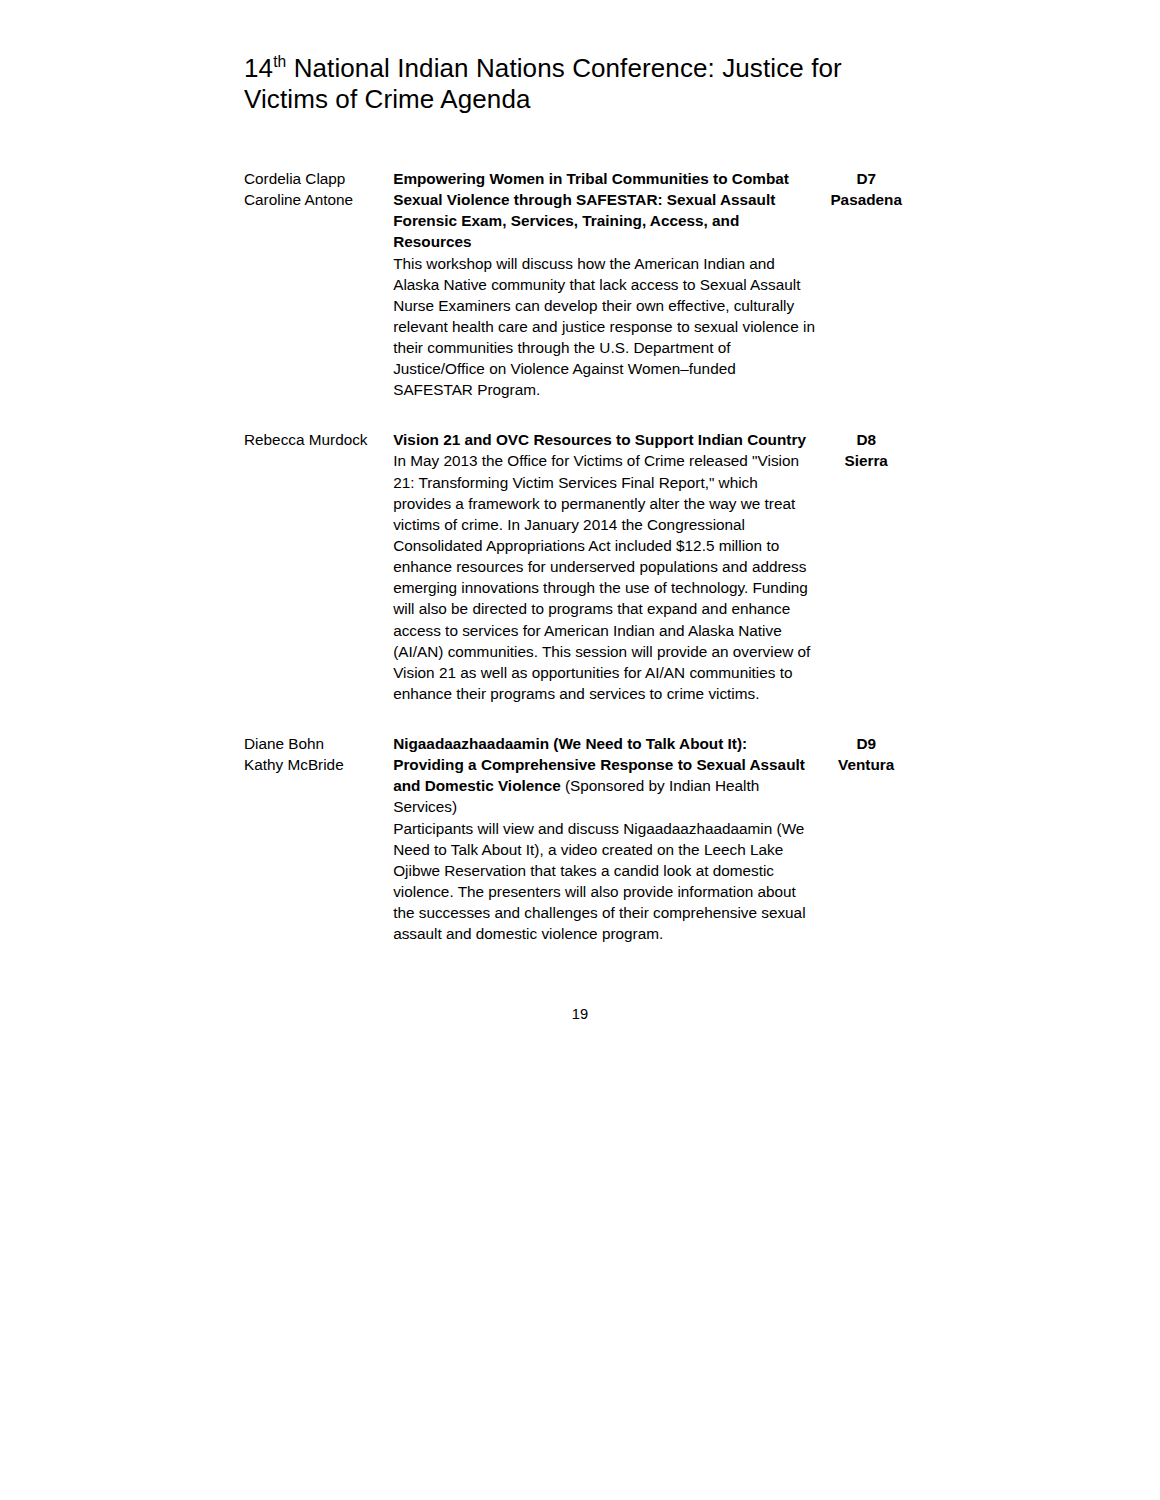14th National Indian Nations Conference: Justice for Victims of Crime Agenda
| Cordelia Clapp Caroline Antone | Empowering Women in Tribal Communities to Combat Sexual Violence through SAFESTAR: Sexual Assault Forensic Exam, Services, Training, Access, and Resources This workshop will discuss how the American Indian and Alaska Native community that lack access to Sexual Assault Nurse Examiners can develop their own effective, culturally relevant health care and justice response to sexual violence in their communities through the U.S. Department of Justice/Office on Violence Against Women–funded SAFESTAR Program. | D7 Pasadena |
| Rebecca Murdock | Vision 21 and OVC Resources to Support Indian Country In May 2013 the Office for Victims of Crime released "Vision 21: Transforming Victim Services Final Report," which provides a framework to permanently alter the way we treat victims of crime. In January 2014 the Congressional Consolidated Appropriations Act included $12.5 million to enhance resources for underserved populations and address emerging innovations through the use of technology. Funding will also be directed to programs that expand and enhance access to services for American Indian and Alaska Native (AI/AN) communities. This session will provide an overview of Vision 21 as well as opportunities for AI/AN communities to enhance their programs and services to crime victims. | D8 Sierra |
| Diane Bohn Kathy McBride | Nigaadaazhaadaamin (We Need to Talk About It): Providing a Comprehensive Response to Sexual Assault and Domestic Violence (Sponsored by Indian Health Services) Participants will view and discuss Nigaadaazhaadaamin (We Need to Talk About It), a video created on the Leech Lake Ojibwe Reservation that takes a candid look at domestic violence. The presenters will also provide information about the successes and challenges of their comprehensive sexual assault and domestic violence program. | D9 Ventura |
19